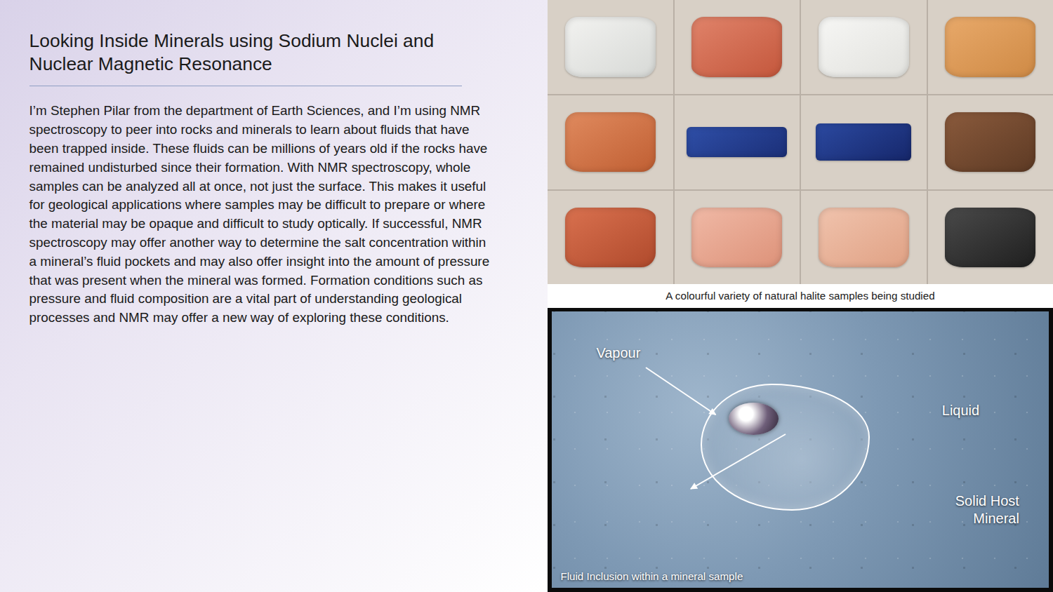Looking Inside Minerals using Sodium Nuclei and Nuclear Magnetic Resonance
I’m Stephen Pilar from the department of Earth Sciences, and I’m using NMR spectroscopy to peer into rocks and minerals to learn about fluids that have been trapped inside. These fluids can be millions of years old if the rocks have remained undisturbed since their formation. With NMR spectroscopy, whole samples can be analyzed all at once, not just the surface. This makes it useful for geological applications where samples may be difficult to prepare or where the material may be opaque and difficult to study optically. If successful, NMR spectroscopy may offer another way to determine the salt concentration within a mineral’s fluid pockets and may also offer insight into the amount of pressure that was present when the mineral was formed. Formation conditions such as pressure and fluid composition are a vital part of understanding geological processes and NMR may offer a new way of exploring these conditions.
A colourful variety of natural halite samples being studied
Vapour Liquid Solid Host
Mineral
Fluid Inclusion within a mineral sample